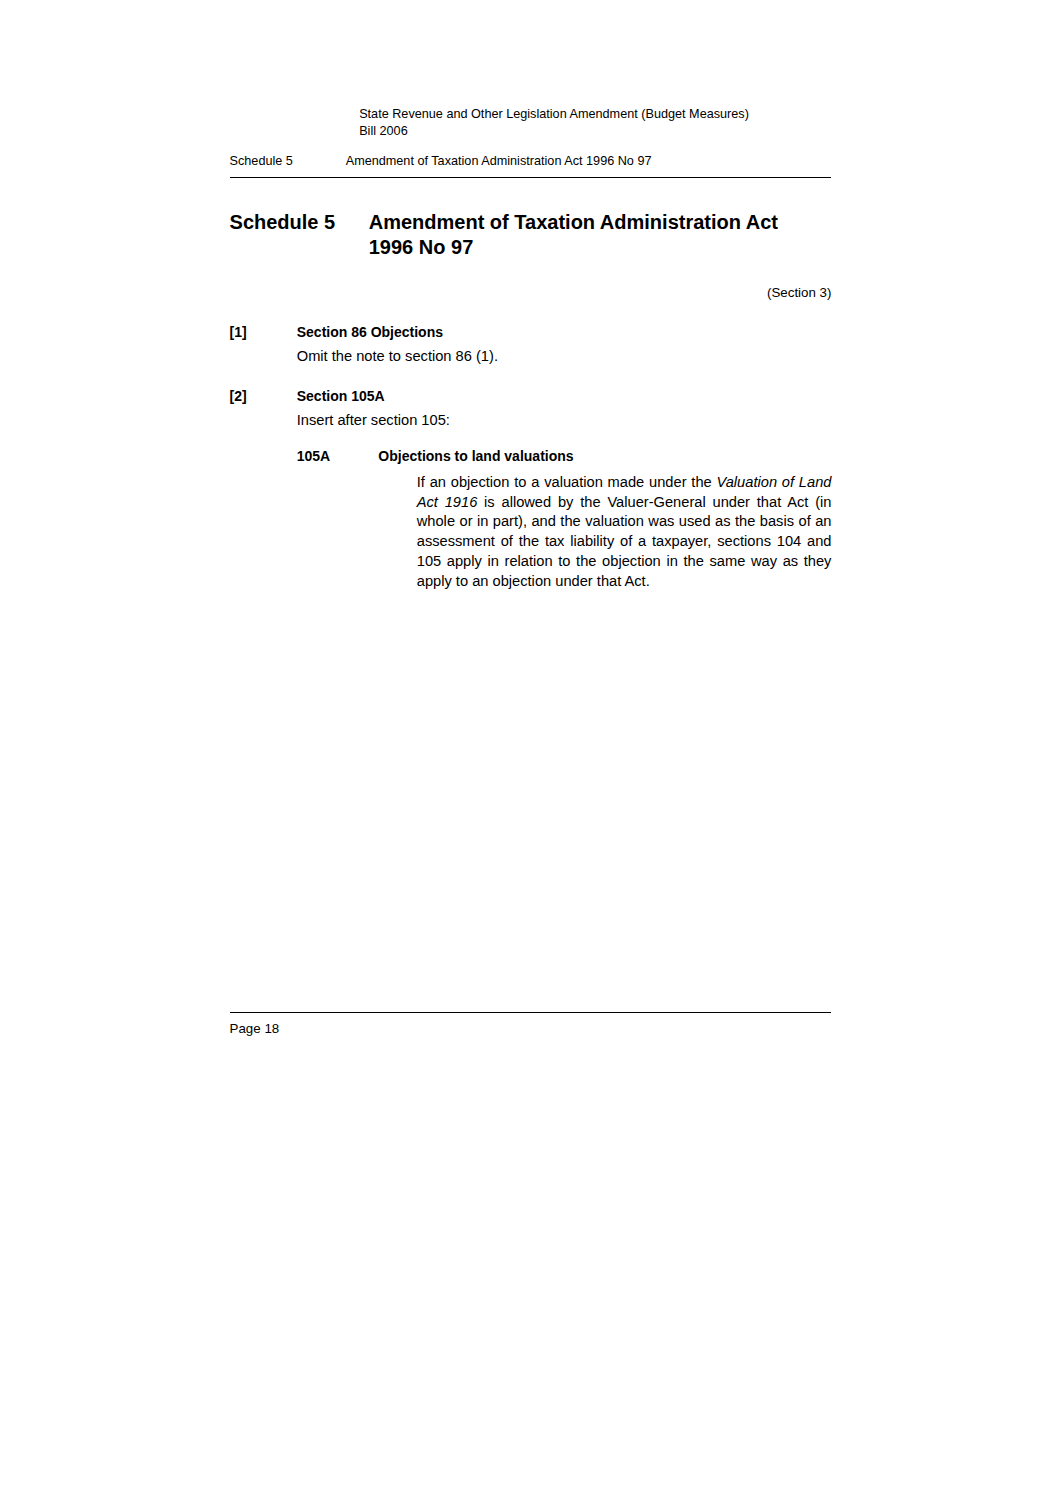State Revenue and Other Legislation Amendment (Budget Measures)
Bill 2006
Schedule 5 Amendment of Taxation Administration Act 1996 No 97
Schedule 5 Amendment of Taxation Administration Act 1996 No 97
(Section 3)
[1] Section 86 Objections
Omit the note to section 86 (1).
[2] Section 105A
Insert after section 105:
105A Objections to land valuations
If an objection to a valuation made under the Valuation of Land Act 1916 is allowed by the Valuer-General under that Act (in whole or in part), and the valuation was used as the basis of an assessment of the tax liability of a taxpayer, sections 104 and 105 apply in relation to the objection in the same way as they apply to an objection under that Act.
Page 18